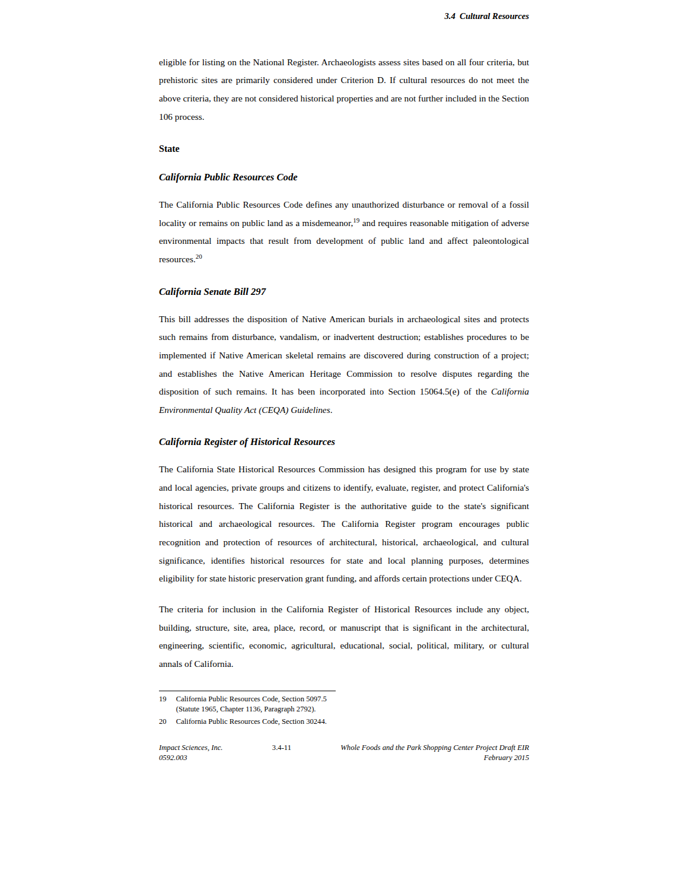3.4 Cultural Resources
eligible for listing on the National Register. Archaeologists assess sites based on all four criteria, but prehistoric sites are primarily considered under Criterion D. If cultural resources do not meet the above criteria, they are not considered historical properties and are not further included in the Section 106 process.
State
California Public Resources Code
The California Public Resources Code defines any unauthorized disturbance or removal of a fossil locality or remains on public land as a misdemeanor,19 and requires reasonable mitigation of adverse environmental impacts that result from development of public land and affect paleontological resources.20
California Senate Bill 297
This bill addresses the disposition of Native American burials in archaeological sites and protects such remains from disturbance, vandalism, or inadvertent destruction; establishes procedures to be implemented if Native American skeletal remains are discovered during construction of a project; and establishes the Native American Heritage Commission to resolve disputes regarding the disposition of such remains. It has been incorporated into Section 15064.5(e) of the California Environmental Quality Act (CEQA) Guidelines.
California Register of Historical Resources
The California State Historical Resources Commission has designed this program for use by state and local agencies, private groups and citizens to identify, evaluate, register, and protect California's historical resources. The California Register is the authoritative guide to the state's significant historical and archaeological resources. The California Register program encourages public recognition and protection of resources of architectural, historical, archaeological, and cultural significance, identifies historical resources for state and local planning purposes, determines eligibility for state historic preservation grant funding, and affords certain protections under CEQA.
The criteria for inclusion in the California Register of Historical Resources include any object, building, structure, site, area, place, record, or manuscript that is significant in the architectural, engineering, scientific, economic, agricultural, educational, social, political, military, or cultural annals of California.
19 California Public Resources Code, Section 5097.5 (Statute 1965, Chapter 1136, Paragraph 2792).
20 California Public Resources Code, Section 30244.
Impact Sciences, Inc. 0592.003
3.4-11
Whole Foods and the Park Shopping Center Project Draft EIR February 2015